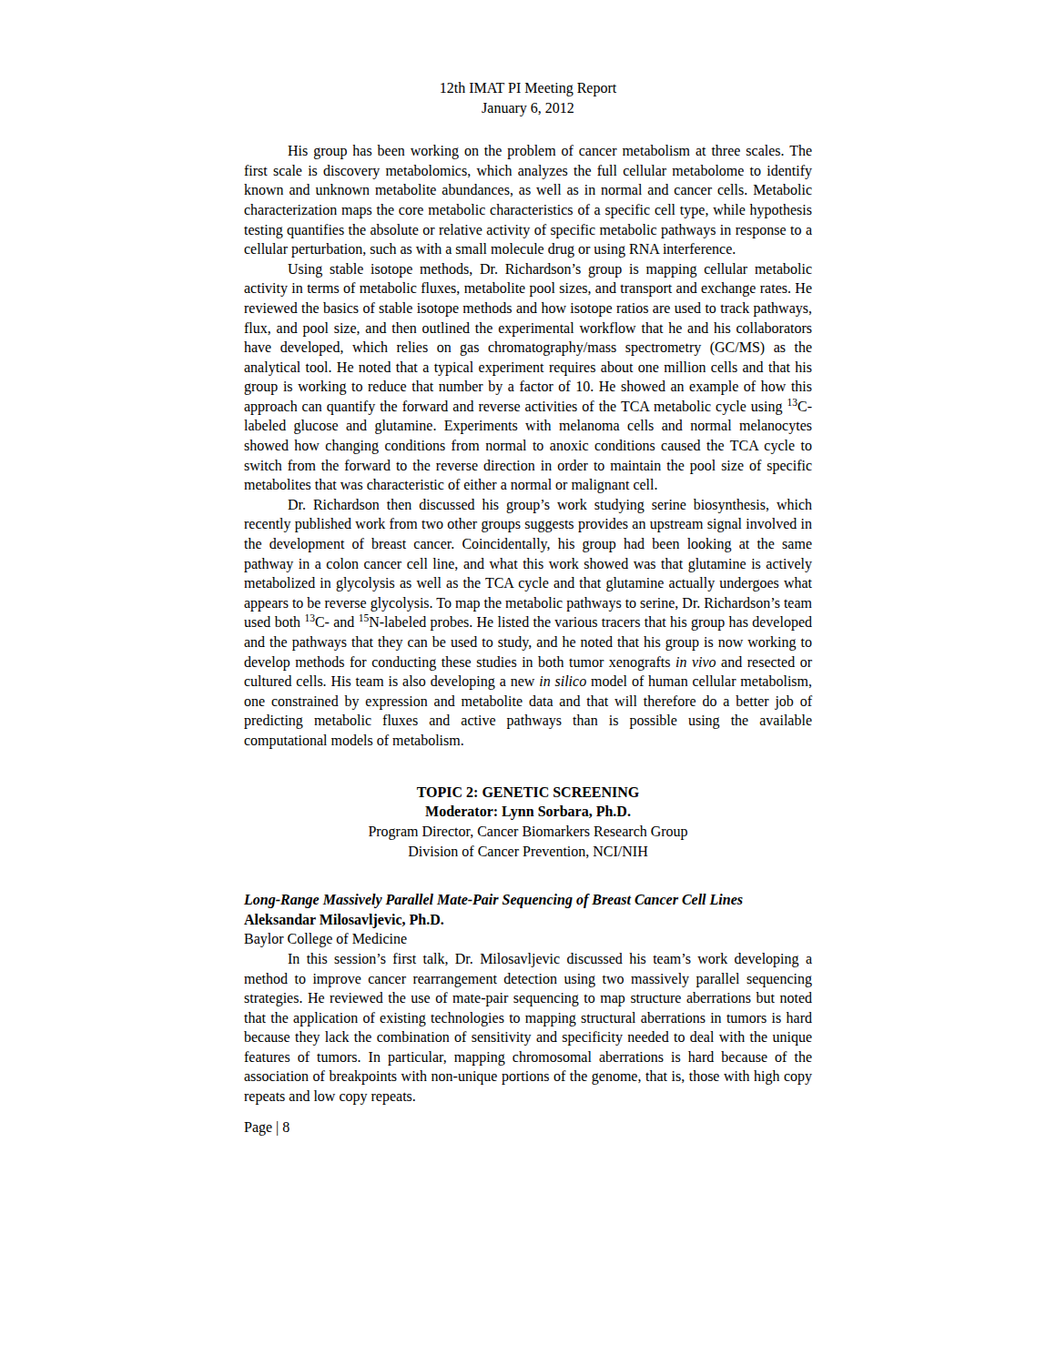12th IMAT PI Meeting Report January 6, 2012
His group has been working on the problem of cancer metabolism at three scales. The first scale is discovery metabolomics, which analyzes the full cellular metabolome to identify known and unknown metabolite abundances, as well as in normal and cancer cells. Metabolic characterization maps the core metabolic characteristics of a specific cell type, while hypothesis testing quantifies the absolute or relative activity of specific metabolic pathways in response to a cellular perturbation, such as with a small molecule drug or using RNA interference.
Using stable isotope methods, Dr. Richardson’s group is mapping cellular metabolic activity in terms of metabolic fluxes, metabolite pool sizes, and transport and exchange rates. He reviewed the basics of stable isotope methods and how isotope ratios are used to track pathways, flux, and pool size, and then outlined the experimental workflow that he and his collaborators have developed, which relies on gas chromatography/mass spectrometry (GC/MS) as the analytical tool. He noted that a typical experiment requires about one million cells and that his group is working to reduce that number by a factor of 10. He showed an example of how this approach can quantify the forward and reverse activities of the TCA metabolic cycle using 13C-labeled glucose and glutamine. Experiments with melanoma cells and normal melanocytes showed how changing conditions from normal to anoxic conditions caused the TCA cycle to switch from the forward to the reverse direction in order to maintain the pool size of specific metabolites that was characteristic of either a normal or malignant cell.
Dr. Richardson then discussed his group’s work studying serine biosynthesis, which recently published work from two other groups suggests provides an upstream signal involved in the development of breast cancer. Coincidentally, his group had been looking at the same pathway in a colon cancer cell line, and what this work showed was that glutamine is actively metabolized in glycolysis as well as the TCA cycle and that glutamine actually undergoes what appears to be reverse glycolysis. To map the metabolic pathways to serine, Dr. Richardson’s team used both 13C- and 15N-labeled probes. He listed the various tracers that his group has developed and the pathways that they can be used to study, and he noted that his group is now working to develop methods for conducting these studies in both tumor xenografts in vivo and resected or cultured cells. His team is also developing a new in silico model of human cellular metabolism, one constrained by expression and metabolite data and that will therefore do a better job of predicting metabolic fluxes and active pathways than is possible using the available computational models of metabolism.
TOPIC 2: GENETIC SCREENING
Moderator: Lynn Sorbara, Ph.D.
Program Director, Cancer Biomarkers Research Group
Division of Cancer Prevention, NCI/NIH
Long-Range Massively Parallel Mate-Pair Sequencing of Breast Cancer Cell Lines
Aleksandar Milosavljevic, Ph.D.
Baylor College of Medicine
In this session’s first talk, Dr. Milosavljevic discussed his team’s work developing a method to improve cancer rearrangement detection using two massively parallel sequencing strategies. He reviewed the use of mate-pair sequencing to map structure aberrations but noted that the application of existing technologies to mapping structural aberrations in tumors is hard because they lack the combination of sensitivity and specificity needed to deal with the unique features of tumors. In particular, mapping chromosomal aberrations is hard because of the association of breakpoints with non-unique portions of the genome, that is, those with high copy repeats and low copy repeats.
Page | 8